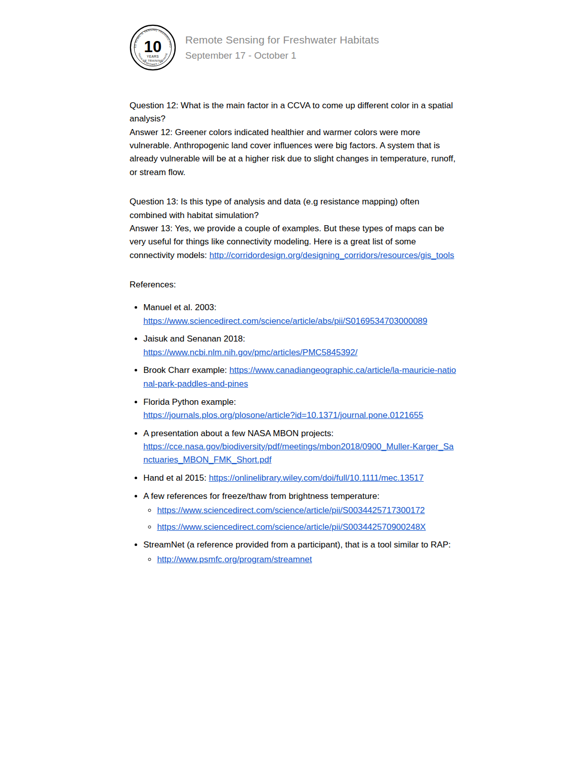10 YEARS OF TRAINING APPLIED REMOTE SENSING TRAINING PROGRAM TRAIN • EMPOWER • ADVANCE
Remote Sensing for Freshwater Habitats
September 17 - October 1
Question 12: What is the main factor in a CCVA to come up different color in a spatial analysis?
Answer 12: Greener colors indicated healthier and warmer colors were more vulnerable. Anthropogenic land cover influences were big factors. A system that is already vulnerable will be at a higher risk due to slight changes in temperature, runoff, or stream flow.
Question 13: Is this type of analysis and data (e.g resistance mapping) often combined with habitat simulation?
Answer 13: Yes, we provide a couple of examples. But these types of maps can be very useful for things like connectivity modeling. Here is a great list of some connectivity models: http://corridordesign.org/designing_corridors/resources/gis_tools
References:
Manuel et al. 2003:
https://www.sciencedirect.com/science/article/abs/pii/S0169534703000089
Jaisuk and Senanan 2018:
https://www.ncbi.nlm.nih.gov/pmc/articles/PMC5845392/
Brook Charr example: https://www.canadiangeographic.ca/article/la-mauricie-national-park-paddles-and-pines
Florida Python example:
https://journals.plos.org/plosone/article?id=10.1371/journal.pone.0121655
A presentation about a few NASA MBON projects:
https://cce.nasa.gov/biodiversity/pdf/meetings/mbon2018/0900_Muller-Karger_Sanctuaries_MBON_FMK_Short.pdf
Hand et al 2015: https://onlinelibrary.wiley.com/doi/full/10.1111/mec.13517
A few references for freeze/thaw from brightness temperature:
https://www.sciencedirect.com/science/article/pii/S0034425717300172
https://www.sciencedirect.com/science/article/pii/S003442570900248X
StreamNet (a reference provided from a participant), that is a tool similar to RAP:
http://www.psmfc.org/program/streamnet